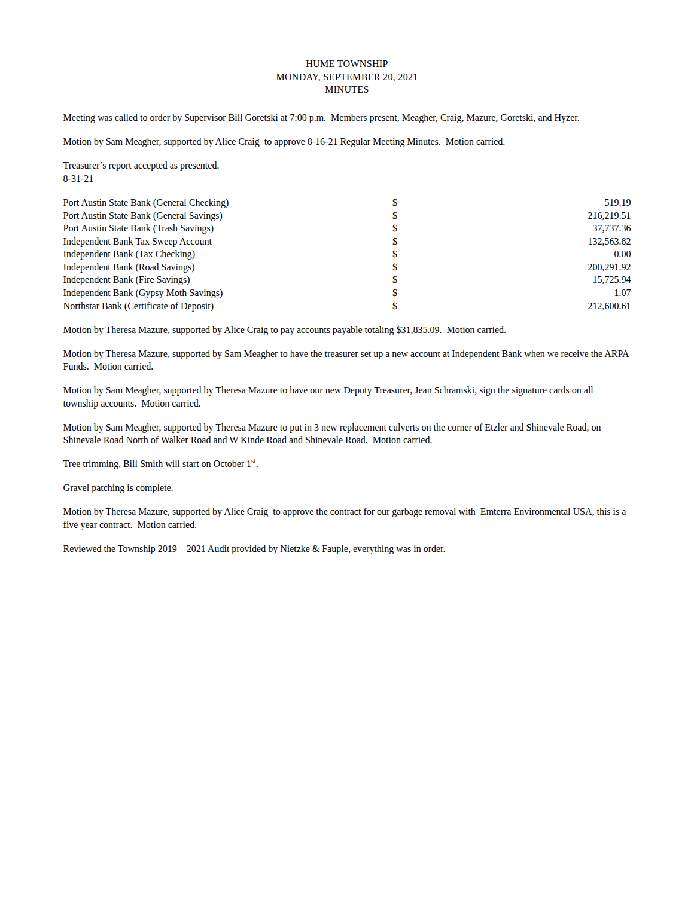HUME TOWNSHIP
MONDAY, SEPTEMBER 20, 2021
MINUTES
Meeting was called to order by Supervisor Bill Goretski at 7:00 p.m. Members present, Meagher, Craig, Mazure, Goretski, and Hyzer.
Motion by Sam Meagher, supported by Alice Craig to approve 8-16-21 Regular Meeting Minutes. Motion carried.
Treasurer’s report accepted as presented.
8-31-21
| Port Austin State Bank (General Checking) | $ | 519.19 |
| Port Austin State Bank (General Savings) | $ | 216,219.51 |
| Port Austin State Bank (Trash Savings) | $ | 37,737.36 |
| Independent Bank Tax Sweep Account | $ | 132,563.82 |
| Independent Bank (Tax Checking) | $ | 0.00 |
| Independent Bank (Road Savings) | $ | 200,291.92 |
| Independent Bank (Fire Savings) | $ | 15,725.94 |
| Independent Bank (Gypsy Moth Savings) | $ | 1.07 |
| Northstar Bank (Certificate of Deposit) | $ | 212,600.61 |
Motion by Theresa Mazure, supported by Alice Craig to pay accounts payable totaling $31,835.09. Motion carried.
Motion by Theresa Mazure, supported by Sam Meagher to have the treasurer set up a new account at Independent Bank when we receive the ARPA Funds. Motion carried.
Motion by Sam Meagher, supported by Theresa Mazure to have our new Deputy Treasurer, Jean Schramski, sign the signature cards on all township accounts. Motion carried.
Motion by Sam Meagher, supported by Theresa Mazure to put in 3 new replacement culverts on the corner of Etzler and Shinevale Road, on Shinevale Road North of Walker Road and W Kinde Road and Shinevale Road. Motion carried.
Tree trimming, Bill Smith will start on October 1st.
Gravel patching is complete.
Motion by Theresa Mazure, supported by Alice Craig to approve the contract for our garbage removal with Emterra Environmental USA, this is a five year contract. Motion carried.
Reviewed the Township 2019 – 2021 Audit provided by Nietzke & Fauple, everything was in order.